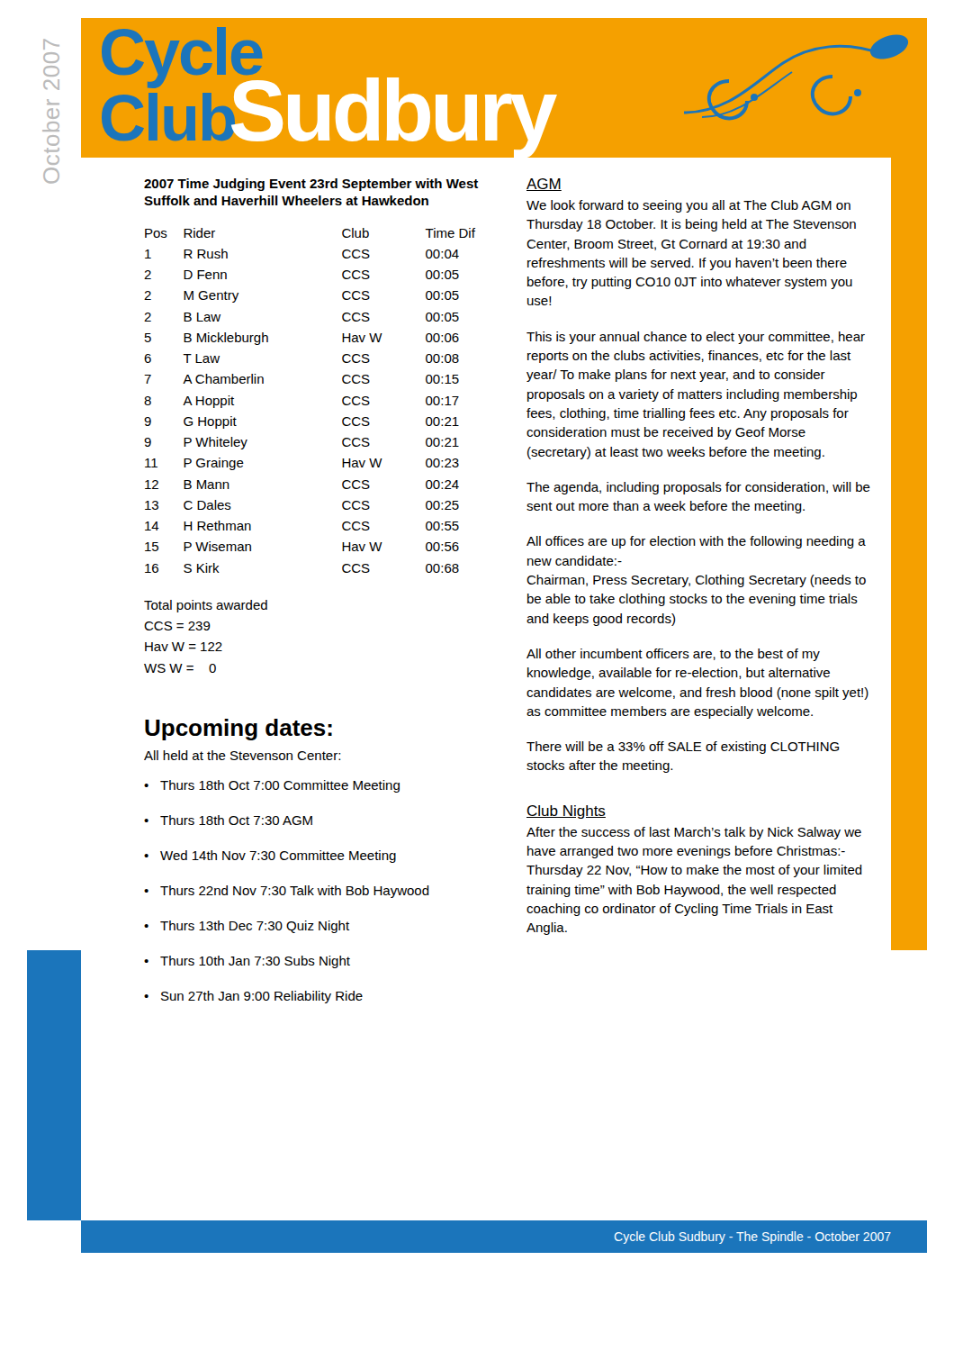Cycle Club Sudbury
October 2007
2007 Time Judging Event 23rd September with West Suffolk and Haverhill Wheelers at Hawkedon
| Pos | Rider | Club | Time Dif |
| --- | --- | --- | --- |
| 1 | R Rush | CCS | 00:04 |
| 2 | D Fenn | CCS | 00:05 |
| 2 | M Gentry | CCS | 00:05 |
| 2 | B Law | CCS | 00:05 |
| 5 | B Mickleburgh | Hav W | 00:06 |
| 6 | T Law | CCS | 00:08 |
| 7 | A Chamberlin | CCS | 00:15 |
| 8 | A Hoppit | CCS | 00:17 |
| 9 | G Hoppit | CCS | 00:21 |
| 9 | P Whiteley | CCS | 00:21 |
| 11 | P Grainge | Hav W | 00:23 |
| 12 | B Mann | CCS | 00:24 |
| 13 | C Dales | CCS | 00:25 |
| 14 | H Rethman | CCS | 00:55 |
| 15 | P Wiseman | Hav W | 00:56 |
| 16 | S Kirk | CCS | 00:68 |
Total points awarded
CCS = 239
Hav W = 122
WS W = 0
Upcoming dates:
All held at the Stevenson Center:
Thurs 18th Oct 7:00 Committee Meeting
Thurs 18th Oct 7:30 AGM
Wed 14th Nov 7:30 Committee Meeting
Thurs 22nd Nov 7:30 Talk with Bob Haywood
Thurs 13th Dec 7:30 Quiz Night
Thurs 10th Jan 7:30 Subs Night
Sun 27th Jan 9:00 Reliability Ride
AGM
We look forward to seeing you all at The Club AGM on Thursday 18 October. It is being held at The Stevenson Center, Broom Street, Gt Cornard at 19:30 and refreshments will be served. If you haven’t been there before, try putting CO10 0JT into whatever system you use!
This is your annual chance to elect your committee, hear reports on the clubs activities, finances, etc for the last year/ To make plans for next year, and to consider proposals on a variety of matters including membership fees, clothing, time trialling fees etc. Any proposals for consideration must be received by Geof Morse (secretary) at least two weeks before the meeting.
The agenda, including proposals for consideration, will be sent out more than a week before the meeting.
All offices are up for election with the following needing a new candidate:-
Chairman, Press Secretary, Clothing Secretary (needs to be able to take clothing stocks to the evening time trials and keeps good records)
All other incumbent officers are, to the best of my knowledge, available for re-election, but alternative candidates are welcome, and fresh blood (none spilt yet!) as committee members are especially welcome.
There will be a 33% off SALE of existing CLOTHING stocks after the meeting.
Club Nights
After the success of last March’s talk by Nick Salway we have arranged two more evenings before Christmas:-
Thursday 22 Nov, “How to make the most of your limited training time” with Bob Haywood, the well respected coaching co ordinator of Cycling Time Trials in East Anglia.
Cycle Club Sudbury - The Spindle - October 2007